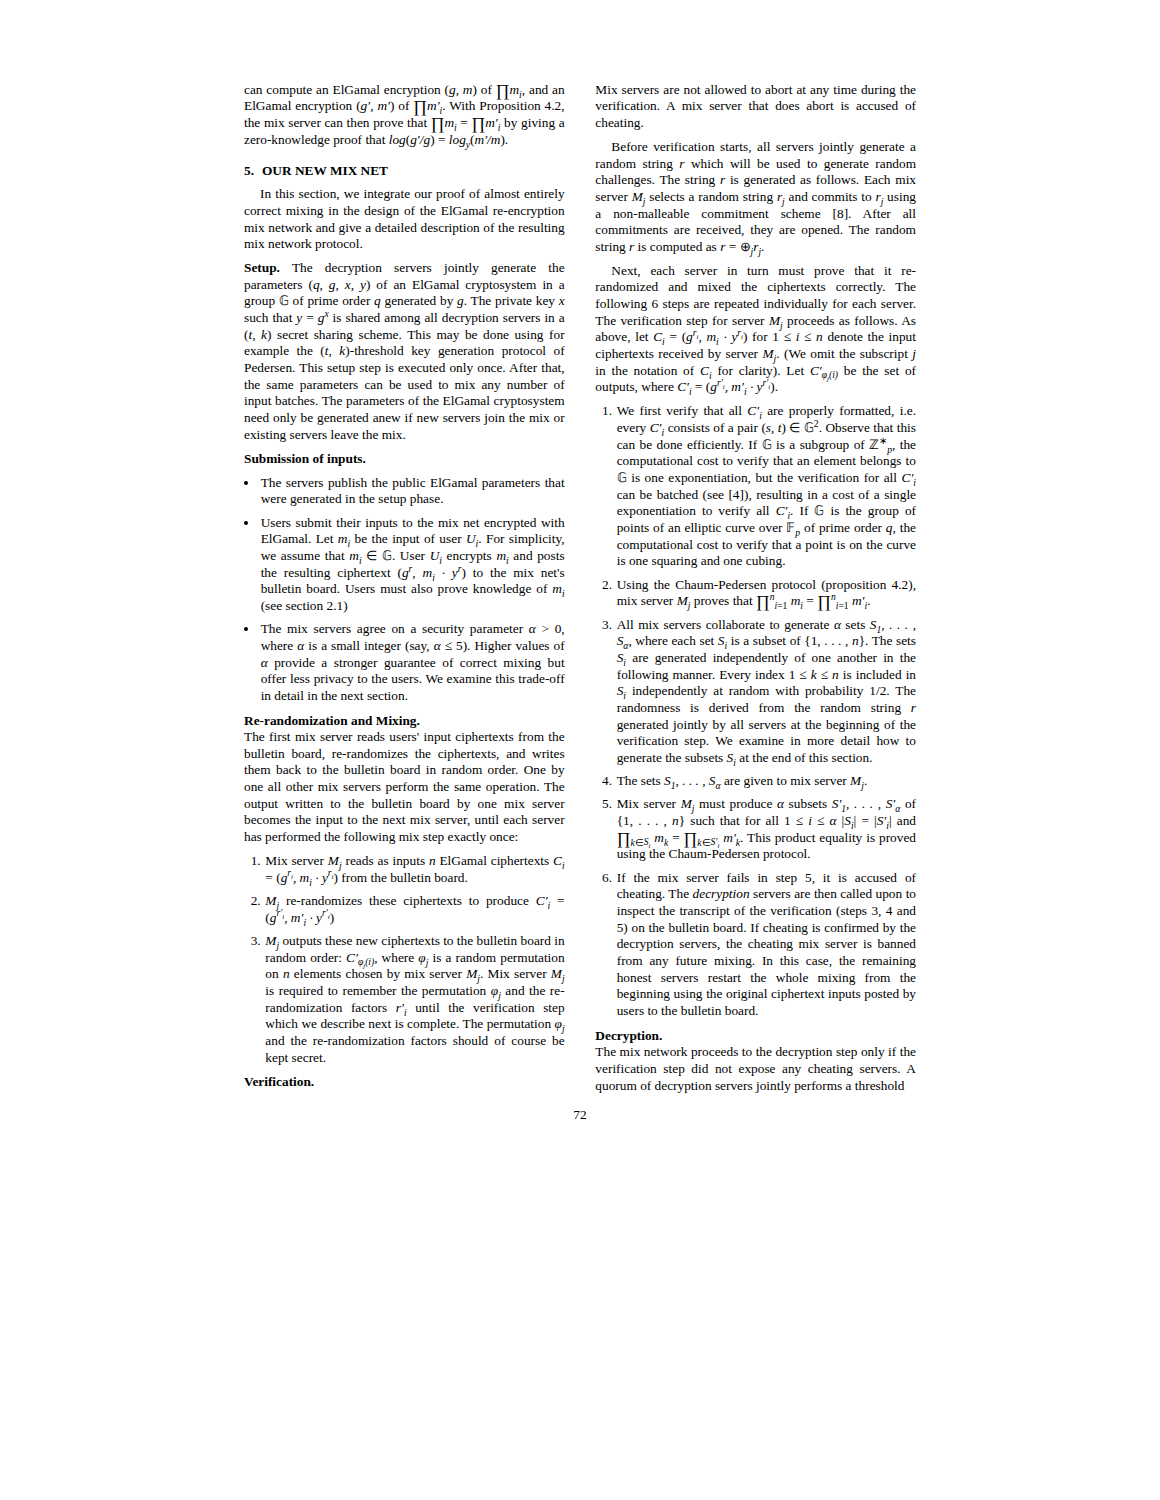can compute an ElGamal encryption (g, m) of ∏mi, and an ElGamal encryption (g′, m′) of ∏m′i. With Proposition 4.2, the mix server can then prove that ∏mi = ∏m′i by giving a zero-knowledge proof that log(g′/g) = logy(m′/m).
5. OUR NEW MIX NET
In this section, we integrate our proof of almost entirely correct mixing in the design of the ElGamal re-encryption mix network and give a detailed description of the resulting mix network protocol.
Setup. The decryption servers jointly generate the parameters (q, g, x, y) of an ElGamal cryptosystem in a group 𝔾 of prime order q generated by g. The private key x such that y = gx is shared among all decryption servers in a (t, k) secret sharing scheme. This may be done using for example the (t, k)-threshold key generation protocol of Pedersen. This setup step is executed only once. After that, the same parameters can be used to mix any number of input batches. The parameters of the ElGamal cryptosystem need only be generated anew if new servers join the mix or existing servers leave the mix.
Submission of inputs.
The servers publish the public ElGamal parameters that were generated in the setup phase.
Users submit their inputs to the mix net encrypted with ElGamal. Let mi be the input of user Ui. For simplicity, we assume that mi ∈ 𝔾. User Ui encrypts mi and posts the resulting ciphertext (gr, mi · yr) to the mix net's bulletin board. Users must also prove knowledge of mi (see section 2.1)
The mix servers agree on a security parameter α > 0, where α is a small integer (say, α ≤ 5). Higher values of α provide a stronger guarantee of correct mixing but offer less privacy to the users. We examine this trade-off in detail in the next section.
Re-randomization and Mixing.
The first mix server reads users' input ciphertexts from the bulletin board, re-randomizes the ciphertexts, and writes them back to the bulletin board in random order. One by one all other mix servers perform the same operation. The output written to the bulletin board by one mix server becomes the input to the next mix server, until each server has performed the following mix step exactly once:
Mix server Mj reads as inputs n ElGamal ciphertexts Ci = (gri, mi · yri) from the bulletin board.
Mj re-randomizes these ciphertexts to produce C′i = (gr′i, m′i · yr′i)
Mj outputs these new ciphertexts to the bulletin board in random order: C′φj(i), where φj is a random permutation on n elements chosen by mix server Mj. Mix server Mj is required to remember the permutation φj and the re-randomization factors r′i until the verification step which we describe next is complete. The permutation φj and the re-randomization factors should of course be kept secret.
Verification.
Mix servers are not allowed to abort at any time during the verification. A mix server that does abort is accused of cheating.
Before verification starts, all servers jointly generate a random string r which will be used to generate random challenges. The string r is generated as follows. Each mix server Mj selects a random string rj and commits to rj using a non-malleable commitment scheme [8]. After all commitments are received, they are opened. The random string r is computed as r = ⊕jrj.
Next, each server in turn must prove that it re-randomized and mixed the ciphertexts correctly. The following 6 steps are repeated individually for each server. The verification step for server Mj proceeds as follows. As above, let Ci = (gri, mi · yri) for 1 ≤ i ≤ n denote the input ciphertexts received by server Mj. (We omit the subscript j in the notation of Ci for clarity). Let C′φj(i) be the set of outputs, where C′i = (gr′i, m′i · yr′i).
We first verify that all C′i are properly formatted, i.e. every C′i consists of a pair (s, t) ∈ 𝔾2. Observe that this can be done efficiently. If 𝔾 is a subgroup of ℤ∗p, the computational cost to verify that an element belongs to 𝔾 is one exponentiation, but the verification for all C′i can be batched (see [4]), resulting in a cost of a single exponentiation to verify all C′i. If 𝔾 is the group of points of an elliptic curve over 𝔽p of prime order q, the computational cost to verify that a point is on the curve is one squaring and one cubing.
Using the Chaum-Pedersen protocol (proposition 4.2), mix server Mj proves that ∏ni=1 mi = ∏ni=1 m′i.
All mix servers collaborate to generate α sets S1, . . . , Sα, where each set Si is a subset of {1, . . . , n}. The sets Si are generated independently of one another in the following manner. Every index 1 ≤ k ≤ n is included in Si independently at random with probability 1/2. The randomness is derived from the random string r generated jointly by all servers at the beginning of the verification step. We examine in more detail how to generate the subsets Si at the end of this section.
The sets S1, . . . , Sα are given to mix server Mj.
Mix server Mj must produce α subsets S′1, . . . , S′α of {1, . . . , n} such that for all 1 ≤ i ≤ α |Si| = |S′i| and ∏k∈Si mk = ∏k∈S′i m′k. This product equality is proved using the Chaum-Pedersen protocol.
If the mix server fails in step 5, it is accused of cheating. The decryption servers are then called upon to inspect the transcript of the verification (steps 3, 4 and 5) on the bulletin board. If cheating is confirmed by the decryption servers, the cheating mix server is banned from any future mixing. In this case, the remaining honest servers restart the whole mixing from the beginning using the original ciphertext inputs posted by users to the bulletin board.
Decryption.
The mix network proceeds to the decryption step only if the verification step did not expose any cheating servers. A quorum of decryption servers jointly performs a threshold
72